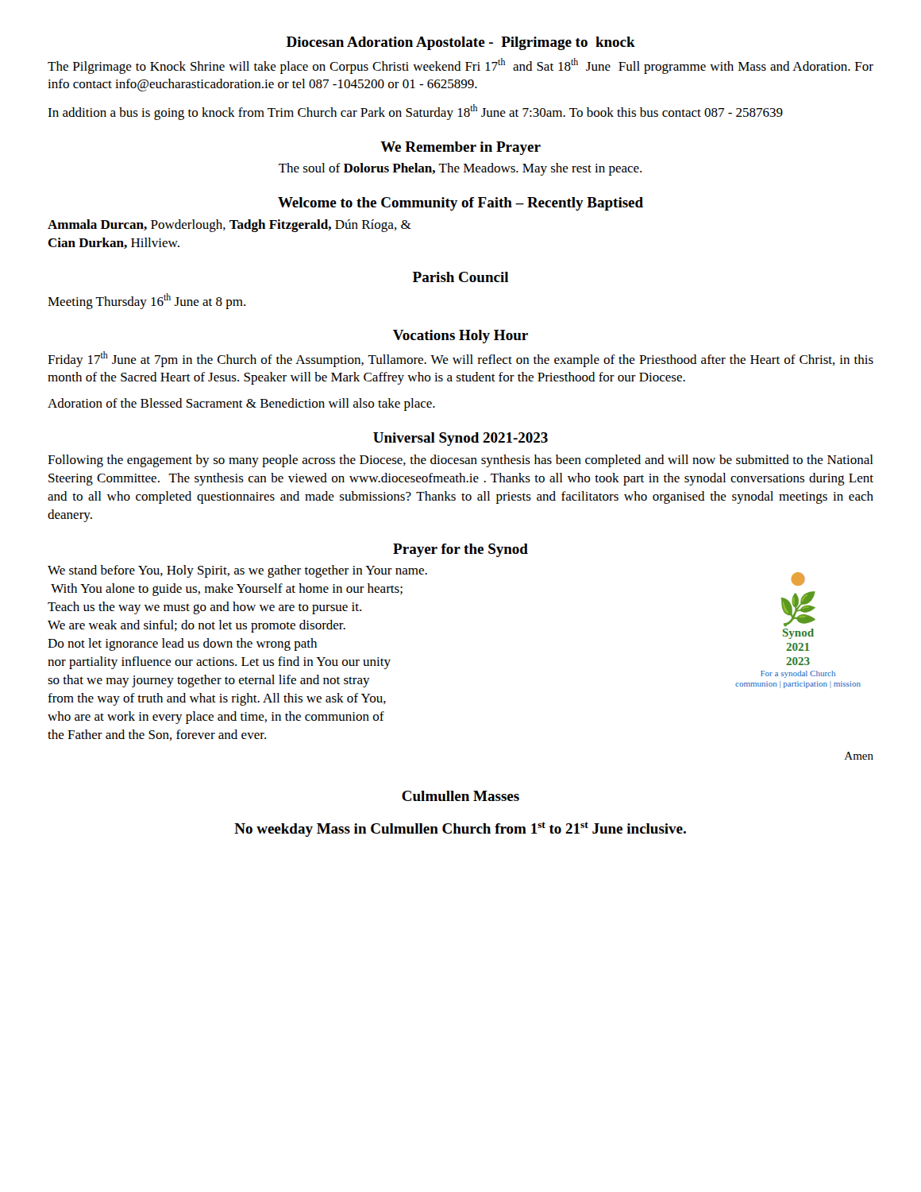Diocesan Adoration Apostolate - Pilgrimage to knock
The Pilgrimage to Knock Shrine will take place on Corpus Christi weekend Fri 17th and Sat 18th June Full programme with Mass and Adoration. For info contact info@eucharasticadoration.ie or tel 087 -1045200 or 01 - 6625899.
In addition a bus is going to knock from Trim Church car Park on Saturday 18th June at 7:30am. To book this bus contact 087 - 2587639
We Remember in Prayer
The soul of Dolorus Phelan, The Meadows. May she rest in peace.
Welcome to the Community of Faith – Recently Baptised
Ammala Durcan, Powderlough, Tadgh Fitzgerald, Dún Ríoga, &
Cian Durkan, Hillview.
Parish Council
Meeting Thursday 16th June at 8 pm.
Vocations Holy Hour
Friday 17th June at 7pm in the Church of the Assumption, Tullamore. We will reflect on the example of the Priesthood after the Heart of Christ, in this month of the Sacred Heart of Jesus. Speaker will be Mark Caffrey who is a student for the Priesthood for our Diocese.
Adoration of the Blessed Sacrament & Benediction will also take place.
Universal Synod 2021-2023
Following the engagement by so many people across the Diocese, the diocesan synthesis has been completed and will now be submitted to the National Steering Committee. The synthesis can be viewed on www.dioceseofmeath.ie . Thanks to all who took part in the synodal conversations during Lent and to all who completed questionnaires and made submissions? Thanks to all priests and facilitators who organised the synodal meetings in each deanery.
Prayer for the Synod
●
🌿
Synod
2021
2023
For a synodal Church
communion | participation | mission
We stand before You, Holy Spirit, as we gather together in Your name.
With You alone to guide us, make Yourself at home in our hearts;
Teach us the way we must go and how we are to pursue it.
We are weak and sinful; do not let us promote disorder.
Do not let ignorance lead us down the wrong path
nor partiality influence our actions. Let us find in You our unity
so that we may journey together to eternal life and not stray
from the way of truth and what is right. All this we ask of You,
who are at work in every place and time, in the communion of
the Father and the Son, forever and ever.
Amen
Culmullen Masses
No weekday Mass in Culmullen Church from 1st to 21st June inclusive.